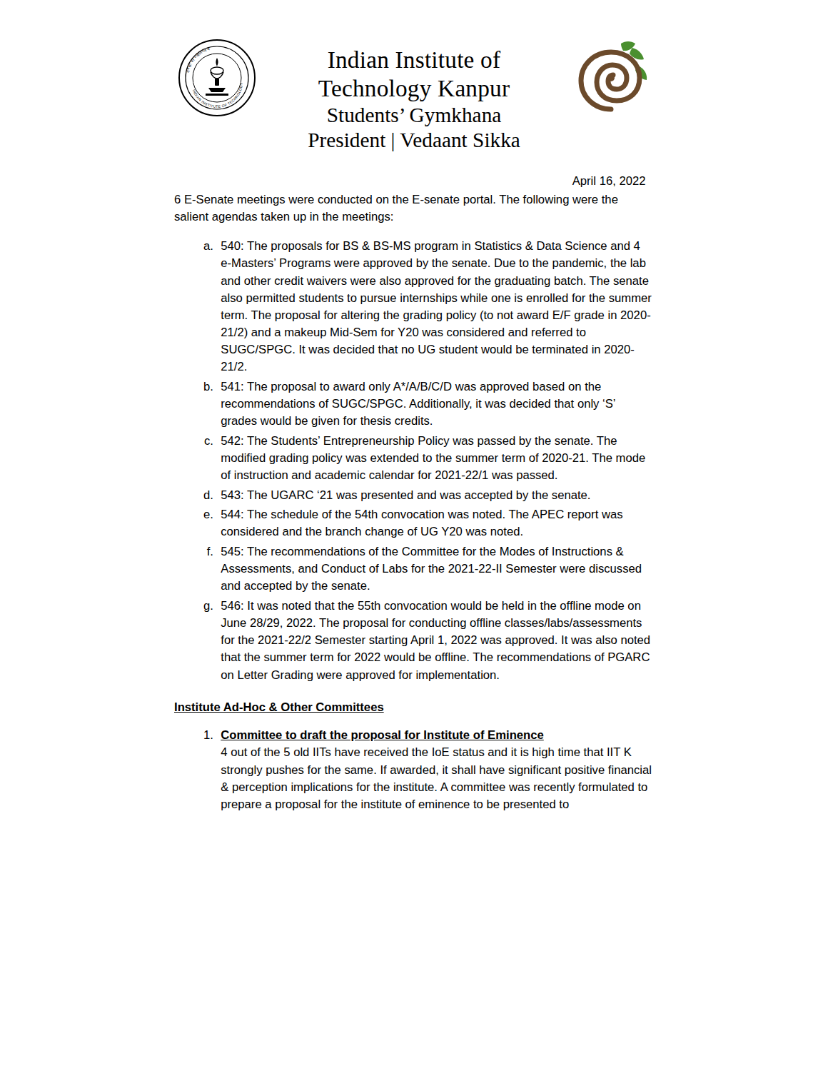तमसो मा ज्योतिर्गमय INDIAN INSTITUTE OF TECHNOLOGY KANPUR
Indian Institute of Technology Kanpur
Students’ Gymkhana
President | Vedaant Sikka
April 16, 2022
6 E-Senate meetings were conducted on the E-senate portal. The following were the salient agendas taken up in the meetings:
540: The proposals for BS & BS-MS program in Statistics & Data Science and 4 e-Masters’ Programs were approved by the senate. Due to the pandemic, the lab and other credit waivers were also approved for the graduating batch. The senate also permitted students to pursue internships while one is enrolled for the summer term. The proposal for altering the grading policy (to not award E/F grade in 2020-21/2) and a makeup Mid-Sem for Y20 was considered and referred to SUGC/SPGC. It was decided that no UG student would be terminated in 2020-21/2.
541: The proposal to award only A*/A/B/C/D was approved based on the recommendations of SUGC/SPGC. Additionally, it was decided that only ‘S’ grades would be given for thesis credits.
542: The Students’ Entrepreneurship Policy was passed by the senate. The modified grading policy was extended to the summer term of 2020-21. The mode of instruction and academic calendar for 2021-22/1 was passed.
543: The UGARC ‘21 was presented and was accepted by the senate.
544: The schedule of the 54th convocation was noted. The APEC report was considered and the branch change of UG Y20 was noted.
545: The recommendations of the Committee for the Modes of Instructions & Assessments, and Conduct of Labs for the 2021-22-II Semester were discussed and accepted by the senate.
546: It was noted that the 55th convocation would be held in the offline mode on June 28/29, 2022. The proposal for conducting offline classes/labs/assessments for the 2021-22/2 Semester starting April 1, 2022 was approved. It was also noted that the summer term for 2022 would be offline. The recommendations of PGARC on Letter Grading were approved for implementation.
Institute Ad-Hoc & Other Committees
Committee to draft the proposal for Institute of Eminence 4 out of the 5 old IITs have received the IoE status and it is high time that IIT K strongly pushes for the same. If awarded, it shall have significant positive financial & perception implications for the institute. A committee was recently formulated to prepare a proposal for the institute of eminence to be presented to